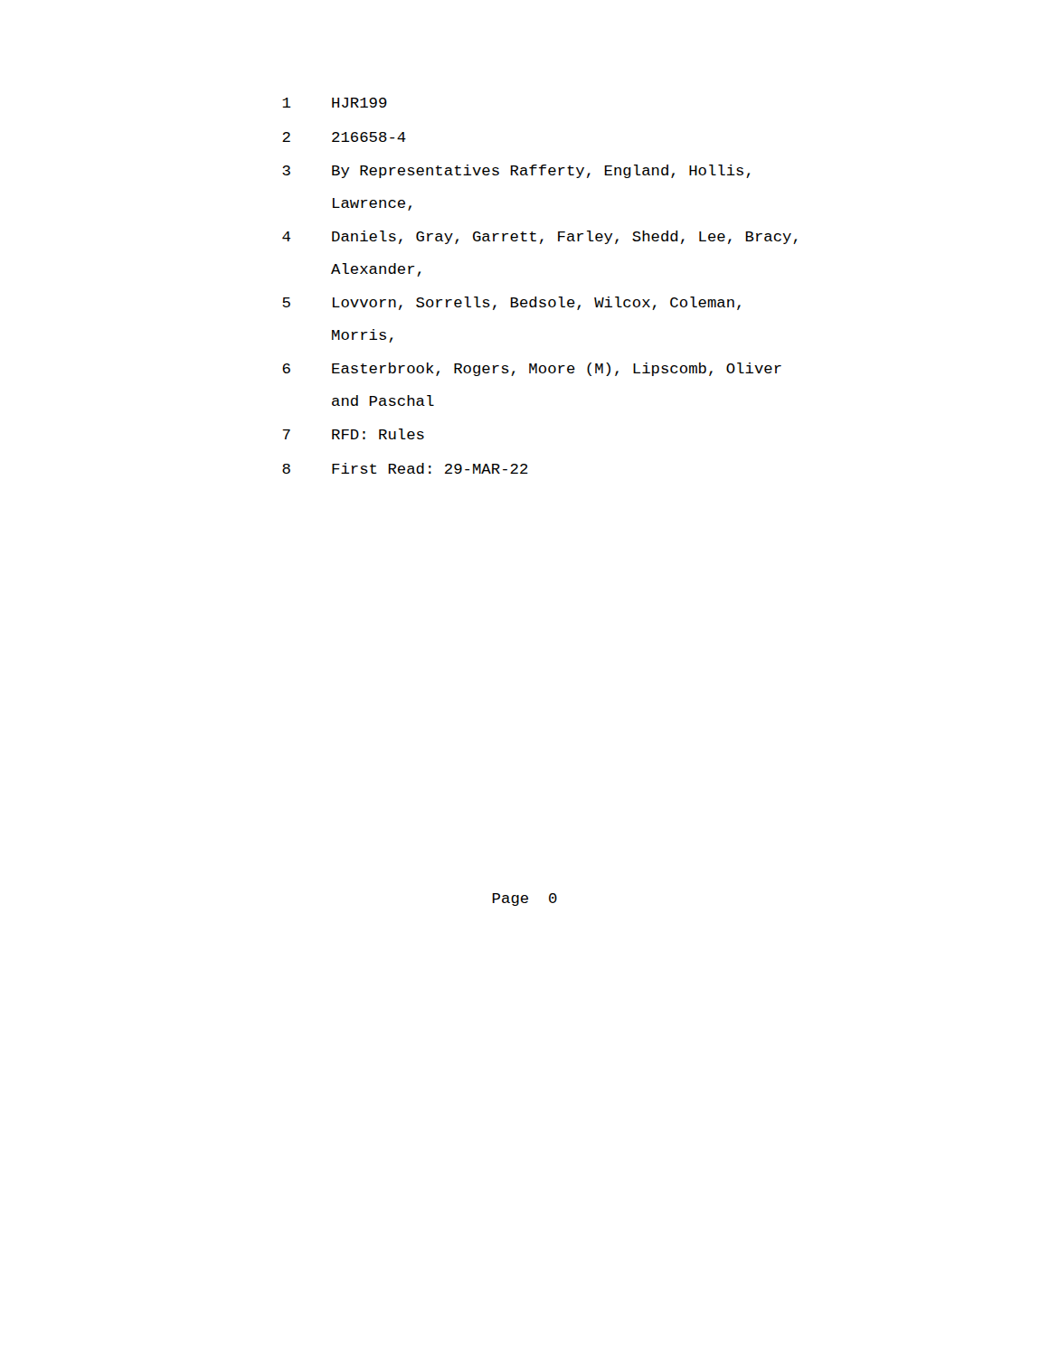| 1 | HJR199 |
| 2 | 216658-4 |
| 3 | By Representatives Rafferty, England, Hollis, Lawrence, |
| 4 | Daniels, Gray, Garrett, Farley, Shedd, Lee, Bracy, Alexander, |
| 5 | Lovvorn, Sorrells, Bedsole, Wilcox, Coleman, Morris, |
| 6 | Easterbrook, Rogers, Moore (M), Lipscomb, Oliver and Paschal |
| 7 | RFD: Rules |
| 8 | First Read: 29-MAR-22 |
Page 0